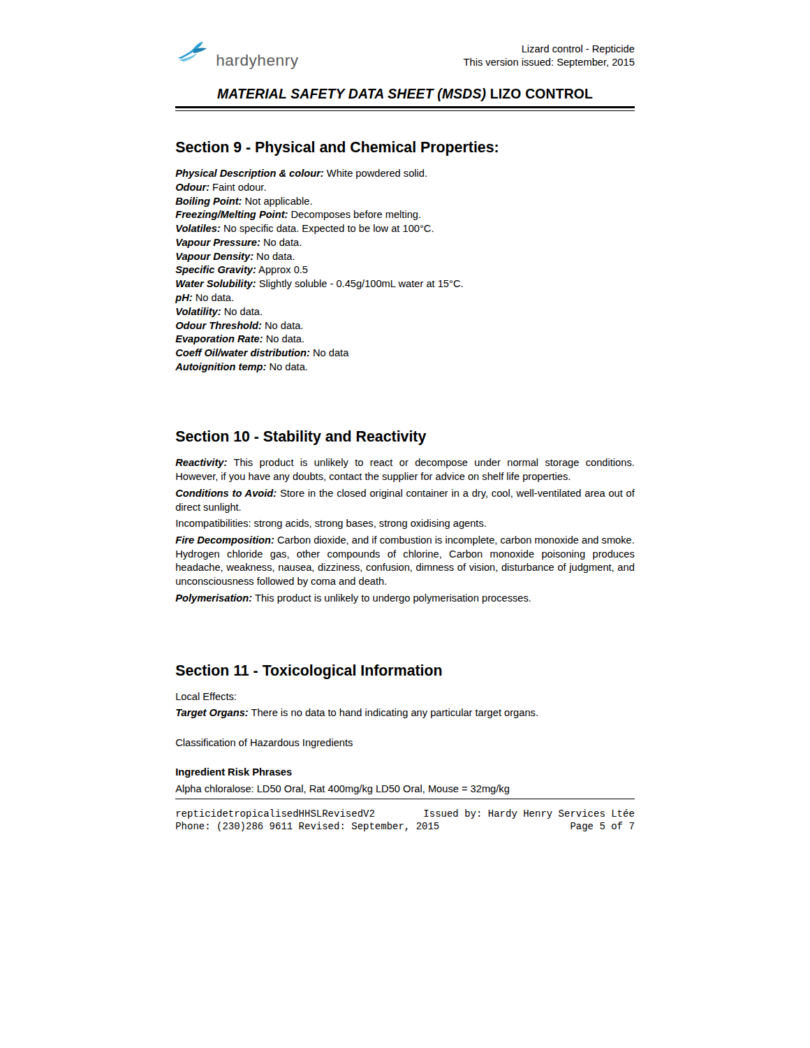hardyhenry
Lizard control - Repticide
This version issued: September, 2015
MATERIAL SAFETY DATA SHEET (MSDS) LIZO CONTROL
Section 9 - Physical and Chemical Properties:
Physical Description & colour: White powdered solid.
Odour: Faint odour.
Boiling Point: Not applicable.
Freezing/Melting Point: Decomposes before melting.
Volatiles: No specific data. Expected to be low at 100°C.
Vapour Pressure: No data.
Vapour Density: No data.
Specific Gravity: Approx 0.5
Water Solubility: Slightly soluble - 0.45g/100mL water at 15°C.
pH: No data.
Volatility: No data.
Odour Threshold: No data.
Evaporation Rate: No data.
Coeff Oil/water distribution: No data
Autoignition temp: No data.
Section 10 - Stability and Reactivity
Reactivity: This product is unlikely to react or decompose under normal storage conditions. However, if you have any doubts, contact the supplier for advice on shelf life properties.
Conditions to Avoid: Store in the closed original container in a dry, cool, well-ventilated area out of direct sunlight.
Incompatibilities: strong acids, strong bases, strong oxidising agents.
Fire Decomposition: Carbon dioxide, and if combustion is incomplete, carbon monoxide and smoke. Hydrogen chloride gas, other compounds of chlorine, Carbon monoxide poisoning produces headache, weakness, nausea, dizziness, confusion, dimness of vision, disturbance of judgment, and unconsciousness followed by coma and death.
Polymerisation: This product is unlikely to undergo polymerisation processes.
Section 11 - Toxicological Information
Local Effects:
Target Organs: There is no data to hand indicating any particular target organs.
Classification of Hazardous Ingredients
Ingredient Risk Phrases
Alpha chloralose: LD50 Oral, Rat 400mg/kg LD50 Oral, Mouse = 32mg/kg
repticidetropicalisedHHSLRevisedV2 Issued by: Hardy Henry Services Ltée
Phone: (230)286 9611 Revised: September, 2015 Page 5 of 7